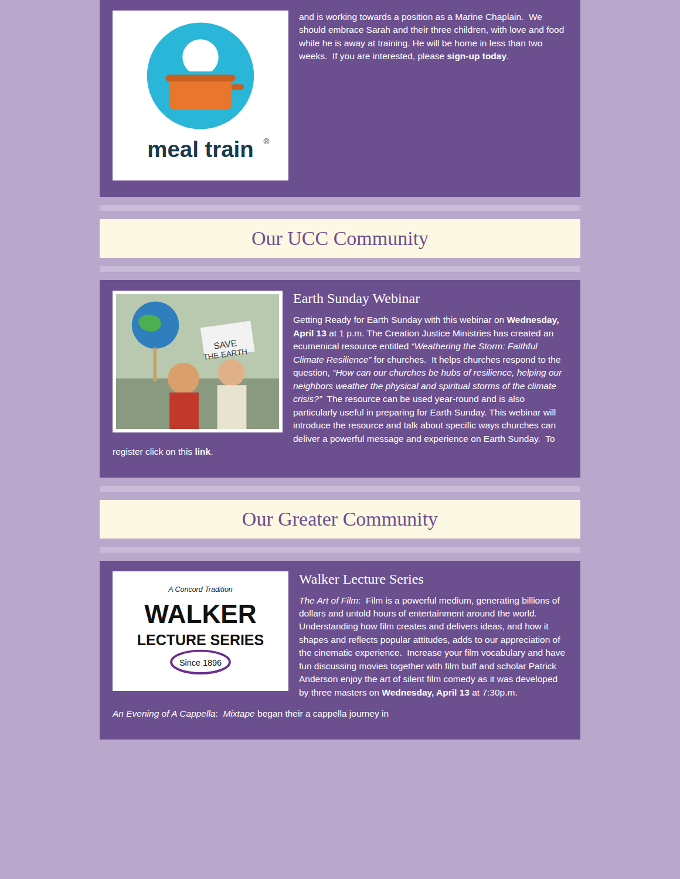and is working towards a position as a Marine Chaplain. We should embrace Sarah and their three children, with love and food while he is away at training. He will be home in less than two weeks. If you are interested, please sign-up today.
Our UCC Community
Earth Sunday Webinar
Getting Ready for Earth Sunday with this webinar on Wednesday, April 13 at 1 p.m. The Creation Justice Ministries has created an ecumenical resource entitled “Weathering the Storm: Faithful Climate Resilience” for churches. It helps churches respond to the question, “How can our churches be hubs of resilience, helping our neighbors weather the physical and spiritual storms of the climate crisis?” The resource can be used year-round and is also particularly useful in preparing for Earth Sunday. This webinar will introduce the resource and talk about specific ways churches can deliver a powerful message and experience on Earth Sunday. To register click on this link.
Our Greater Community
Walker Lecture Series
The Art of Film: Film is a powerful medium, generating billions of dollars and untold hours of entertainment around the world. Understanding how film creates and delivers ideas, and how it shapes and reflects popular attitudes, adds to our appreciation of the cinematic experience. Increase your film vocabulary and have fun discussing movies together with film buff and scholar Patrick Anderson enjoy the art of silent film comedy as it was developed by three masters on Wednesday, April 13 at 7:30p.m.
An Evening of A Cappella: Mixtape began their a cappella journey in